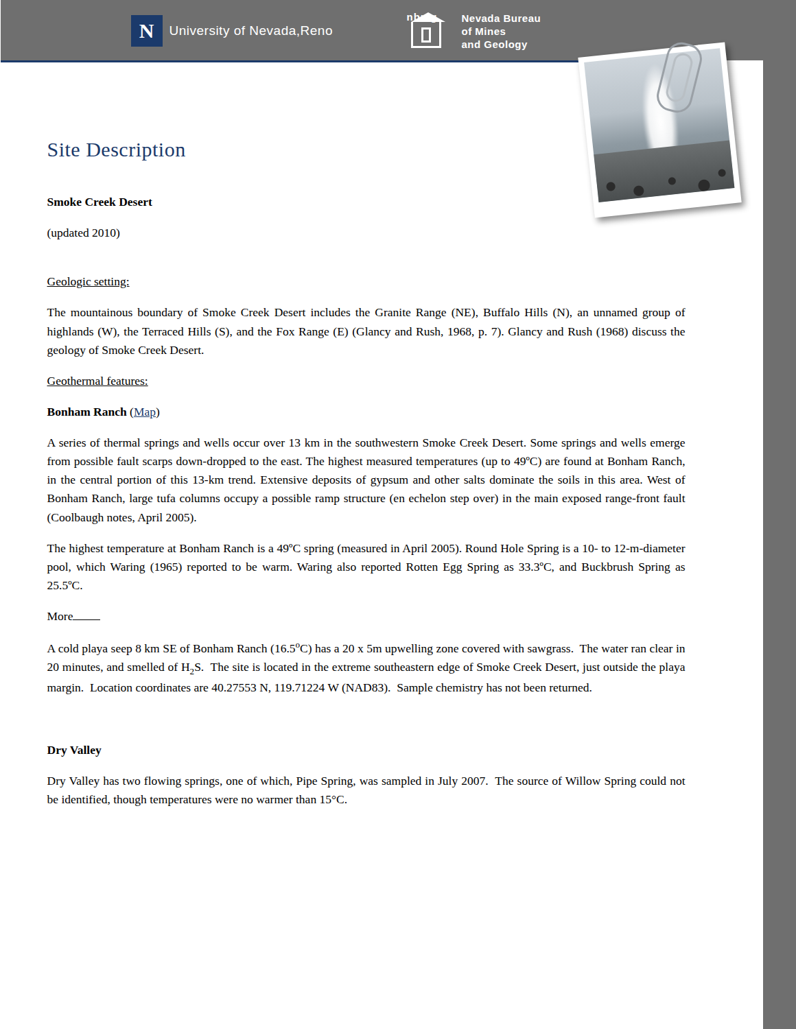N
University of Nevada,Reno
nbmg
Nevada Bureau
of Mines
and Geology
Site Description
Smoke Creek Desert
(updated 2010)
Geologic setting:
The mountainous boundary of Smoke Creek Desert includes the Granite Range (NE), Buffalo Hills (N), an unnamed group of highlands (W), the Terraced Hills (S), and the Fox Range (E) (Glancy and Rush, 1968, p. 7). Glancy and Rush (1968) discuss the geology of Smoke Creek Desert.
Geothermal features:
Bonham Ranch (Map)
A series of thermal springs and wells occur over 13 km in the southwestern Smoke Creek Desert. Some springs and wells emerge from possible fault scarps down-dropped to the east. The highest measured temperatures (up to 49ºC) are found at Bonham Ranch, in the central portion of this 13-km trend. Extensive deposits of gypsum and other salts dominate the soils in this area. West of Bonham Ranch, large tufa columns occupy a possible ramp structure (en echelon step over) in the main exposed range-front fault (Coolbaugh notes, April 2005).
The highest temperature at Bonham Ranch is a 49ºC spring (measured in April 2005). Round Hole Spring is a 10- to 12-m-diameter pool, which Waring (1965) reported to be warm. Waring also reported Rotten Egg Spring as 33.3ºC, and Buckbrush Spring as 25.5ºC.
More
A cold playa seep 8 km SE of Bonham Ranch (16.5oC) has a 20 x 5m upwelling zone covered with sawgrass. The water ran clear in 20 minutes, and smelled of H2S. The site is located in the extreme southeastern edge of Smoke Creek Desert, just outside the playa margin. Location coordinates are 40.27553 N, 119.71224 W (NAD83). Sample chemistry has not been returned.
Dry Valley
Dry Valley has two flowing springs, one of which, Pipe Spring, was sampled in July 2007. The source of Willow Spring could not be identified, though temperatures were no warmer than 15°C.